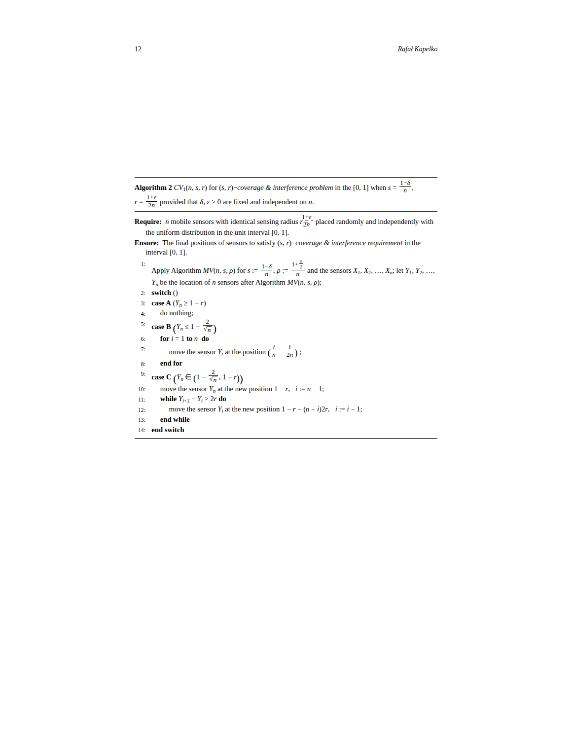12 Rafał Kapelko
Algorithm 2 CV1(n, s, r) for (s, r)−coverage & interference problem in the [0, 1] when s = 1−δ n, r = 1+ε 2n provided that δ, ε > 0 are fixed and independent on n.
Require: n mobile sensors with identical sensing radius r = 1+ε 2n placed randomly and independently with the uniform distribution in the unit interval [0, 1].
Ensure: The final positions of sensors to satisfy (s, r)−coverage & interference requirement in the interval [0, 1].
Apply Algorithm MV(n, s, ρ) for s := 1−δ n, ρ := 1+ε 2 n and the sensors X1, X2, …, Xn; let Y1, Y2, …, Yn be the location of n sensors after Algorithm MV(n, s, ρ);
switch ()
case A (Yn ≥ 1 − r)
do nothing;
case B (Yn ≤ 1 − 2 n)
for i = 1 to n do
move the sensor Yi at the position (in − 12n) ;
end for
case C (Yn ∈ (1 − 2 n, 1 − r))
move the sensor Yn at the new position 1 − r, i := n − 1;
while Yi+1 − Yi > 2r do
move the sensor Yi at the new position 1 − r − (n − i)2r, i := i − 1;
end while
end switch